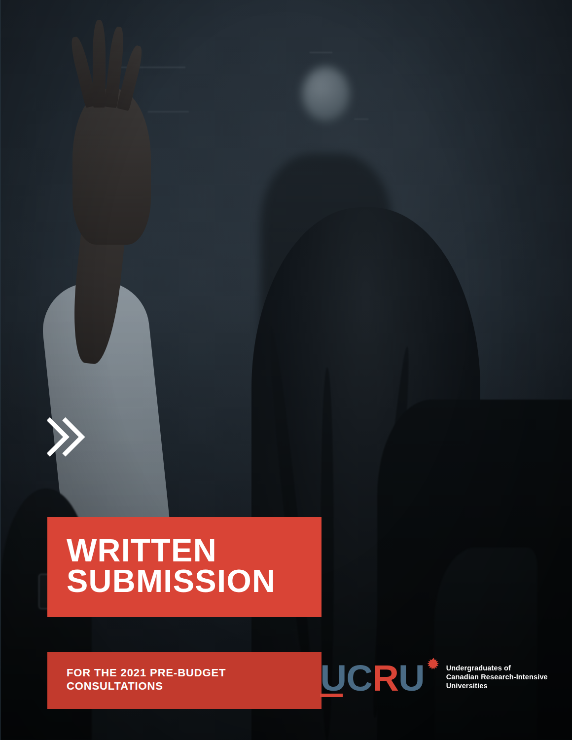Written
Submission
For the 2021 Pre-Budget
Consultations
UCRU
Undergraduates of
Canadian Research-Intensive
Universities
UCRU — Undergraduates of Canadian Research-Intensive Universities